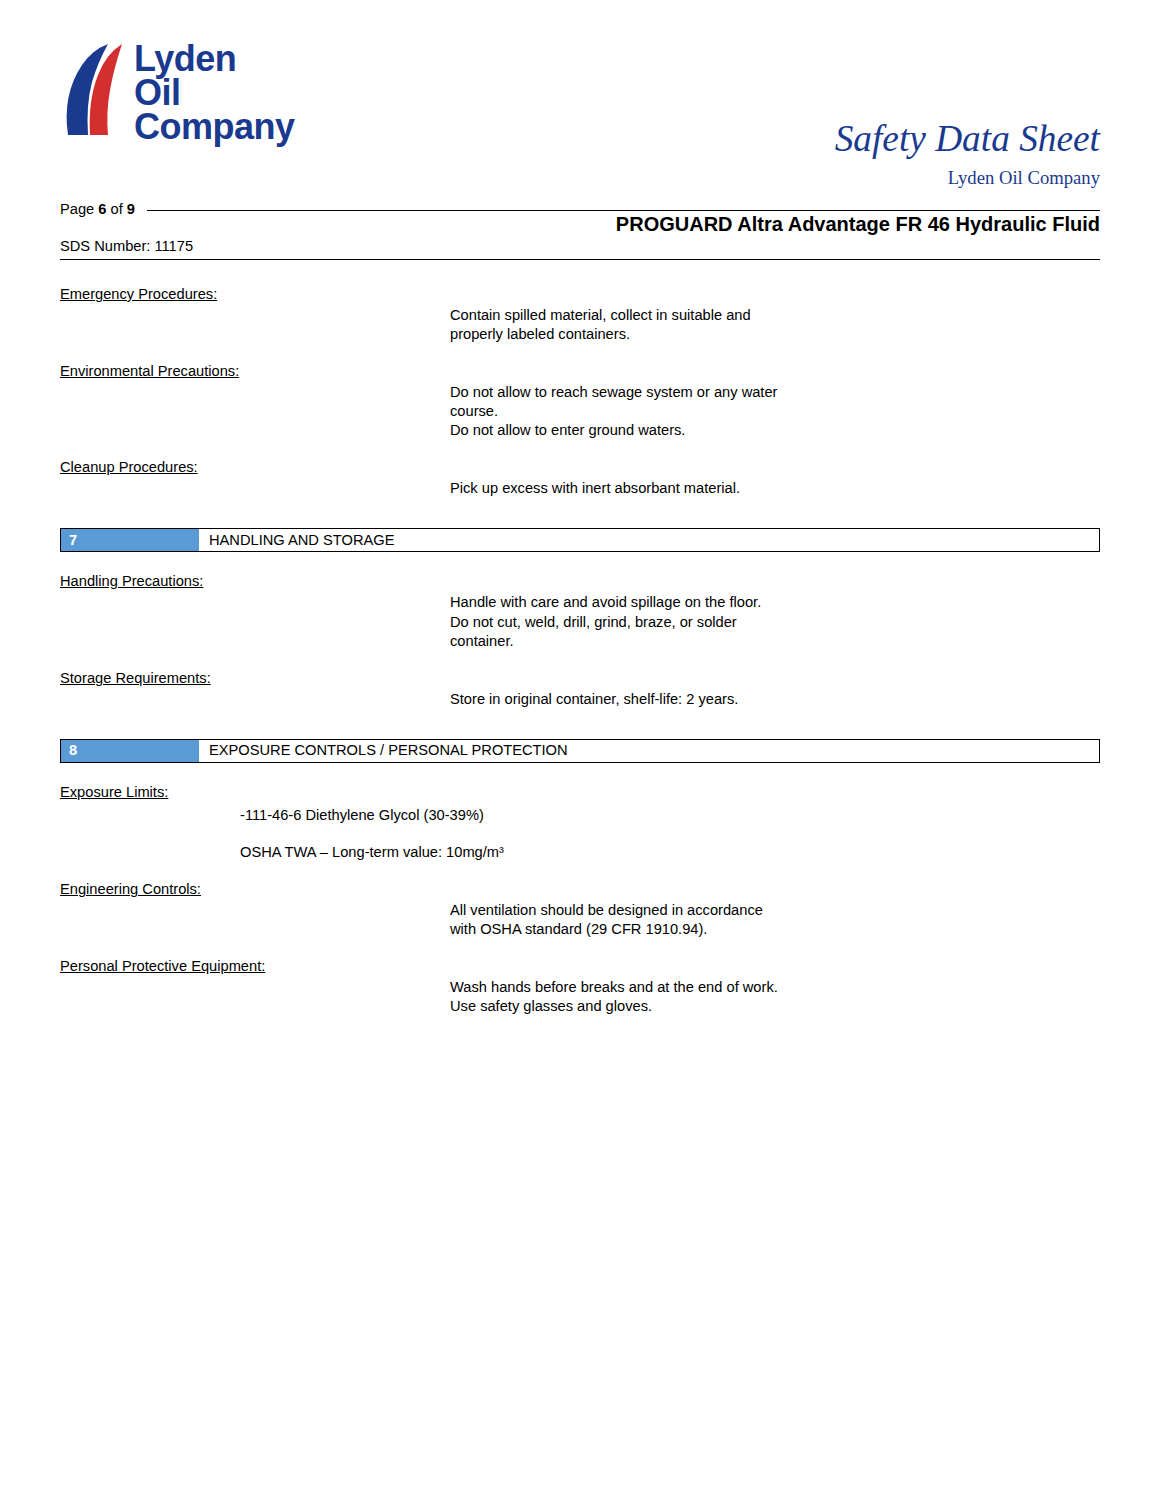Lyden
Oil
Company
Safety Data Sheet
Lyden Oil Company
Page 6 of 9
PROGUARD Altra Advantage FR 46 Hydraulic Fluid
SDS Number: 11175
Emergency Procedures:
Contain spilled material, collect in suitable and
properly labeled containers.
Environmental Precautions:
Do not allow to reach sewage system or any water
course.
Do not allow to enter ground waters.
Cleanup Procedures:
Pick up excess with inert absorbant material.
7
HANDLING AND STORAGE
Handling Precautions:
Handle with care and avoid spillage on the floor.
Do not cut, weld, drill, grind, braze, or solder
container.
Storage Requirements:
Store in original container, shelf-life: 2 years.
8
EXPOSURE CONTROLS / PERSONAL PROTECTION
Exposure Limits:
-111-46-6 Diethylene Glycol (30-39%)
OSHA TWA – Long-term value: 10mg/m³
Engineering Controls:
All ventilation should be designed in accordance
with OSHA standard (29 CFR 1910.94).
Personal Protective Equipment:
Wash hands before breaks and at the end of work.
Use safety glasses and gloves.